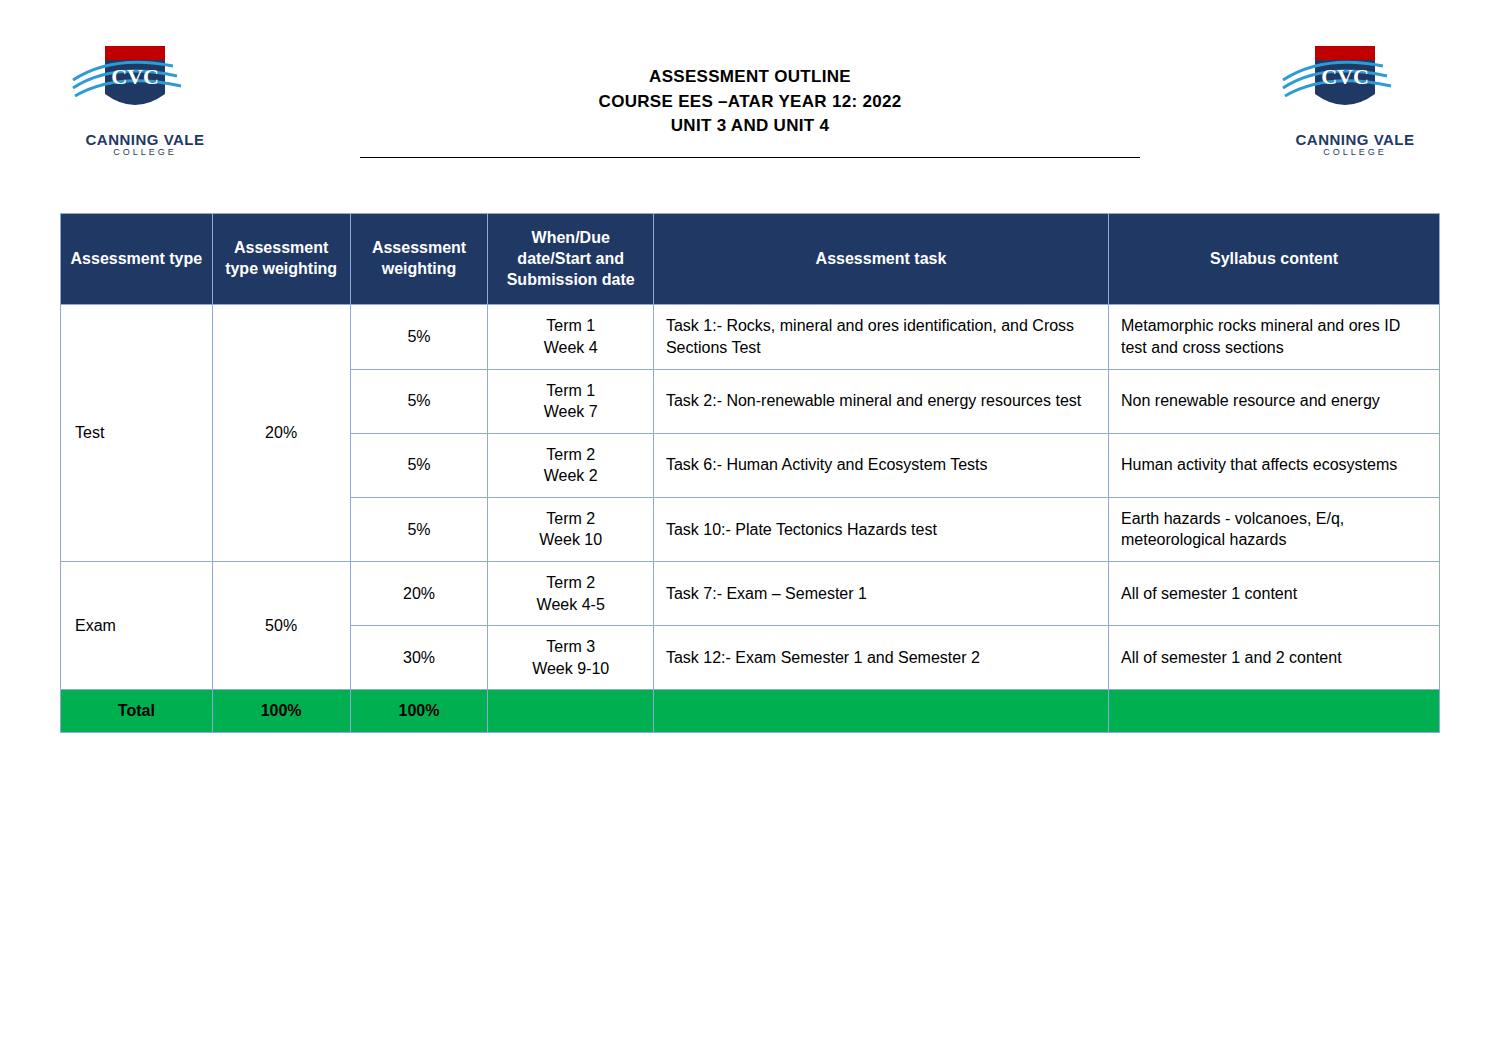CVC
CANNING VALE
COLLEGE
ASSESSMENT OUTLINE
COURSE EES –ATAR YEAR 12: 2022
UNIT 3 AND UNIT 4
CVC
CANNING VALE
COLLEGE
| Assessment type | Assessment type weighting | Assessment weighting | When/Due date/Start and Submission date | Assessment task | Syllabus content |
| --- | --- | --- | --- | --- | --- |
| Test | 20% | 5% | Term 1 Week 4 | Task 1:- Rocks, mineral and ores identification, and Cross Sections Test | Metamorphic rocks mineral and ores ID test and cross sections |
| 5% | Term 1 Week 7 | Task 2:- Non-renewable mineral and energy resources test | Non renewable resource and energy |
| 5% | Term 2 Week 2 | Task 6:- Human Activity and Ecosystem Tests | Human activity that affects ecosystems |
| 5% | Term 2 Week 10 | Task 10:- Plate Tectonics Hazards test | Earth hazards - volcanoes, E/q, meteorological hazards |
| Exam | 50% | 20% | Term 2 Week 4-5 | Task 7:- Exam – Semester 1 | All of semester 1 content |
| 30% | Term 3 Week 9-10 | Task 12:- Exam Semester 1 and Semester 2 | All of semester 1 and 2 content |
| Total | 100% | 100% | | | |